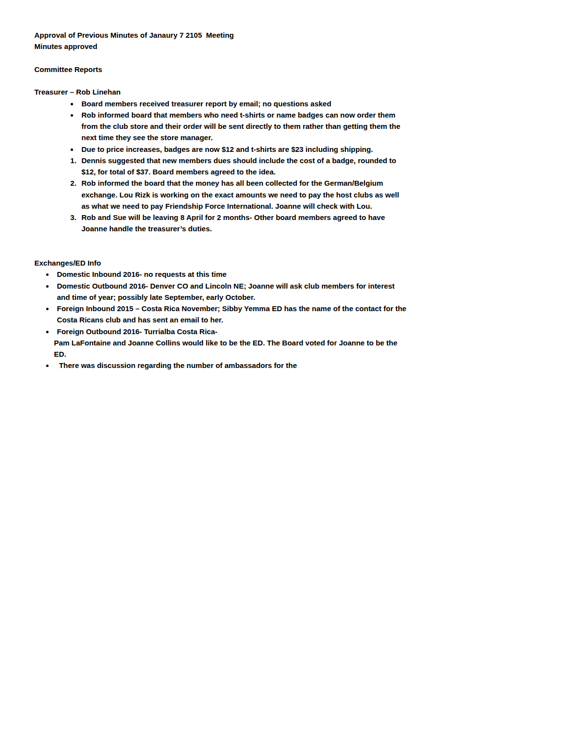Approval of Previous Minutes of Janaury 7 2105 Meeting
Minutes approved
Committee Reports
Treasurer – Rob Linehan
Board members received treasurer report by email; no questions asked
Rob informed board that members who need t-shirts or name badges can now order them from the club store and their order will be sent directly to them rather than getting them the next time they see the store manager.
Due to price increases, badges are now $12 and t-shirts are $23 including shipping.
Dennis suggested that new members dues should include the cost of a badge, rounded to $12, for total of $37. Board members agreed to the idea.
Rob informed the board that the money has all been collected for the German/Belgium exchange. Lou Rizk is working on the exact amounts we need to pay the host clubs as well as what we need to pay Friendship Force International. Joanne will check with Lou.
Rob and Sue will be leaving 8 April for 2 months- Other board members agreed to have Joanne handle the treasurer’s duties.
Exchanges/ED Info
Domestic Inbound 2016- no requests at this time
Domestic Outbound 2016- Denver CO and Lincoln NE; Joanne will ask club members for interest and time of year; possibly late September, early October.
Foreign Inbound 2015 – Costa Rica November; Sibby Yemma ED has the name of the contact for the Costa Ricans club and has sent an email to her.
Foreign Outbound 2016- Turrialba Costa Rica-
Pam LaFontaine and Joanne Collins would like to be the ED. The Board voted for Joanne to be the ED.
There was discussion regarding the number of ambassadors for the